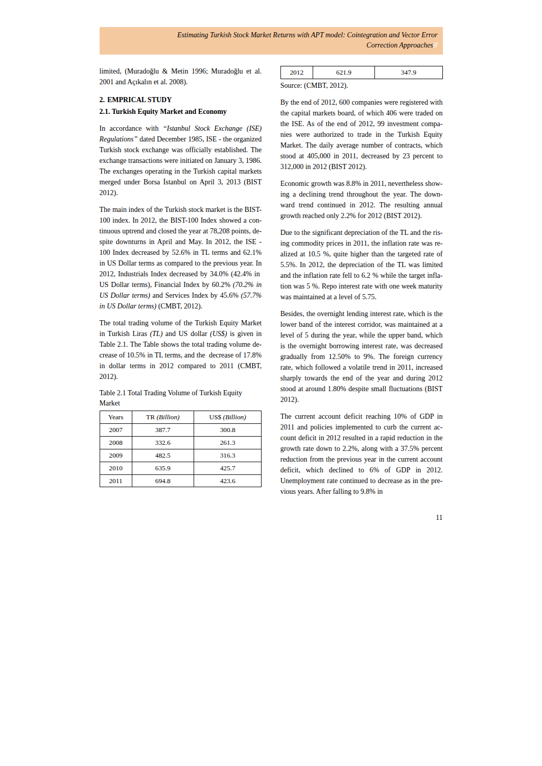Estimating Turkish Stock Market Returns with APT model: Cointegration and Vector Error
Correction Approaches///
limited, (Muradoğlu & Metin 1996; Muradoğlu et al. 2001 and Açıkalın et al. 2008).
2. EMPRICAL STUDY
2.1. Turkish Equity Market and Economy
In accordance with “Istanbul Stock Exchange (ISE) Regulations” dated December 1985, ISE - the organized Turkish stock exchange was officially established. The exchange transactions were initiated on January 3, 1986. The exchanges operating in the Turkish capital markets merged under Borsa İstanbul on April 3, 2013 (BIST 2012).
The main index of the Turkish stock market is the BIST-100 index. In 2012, the BIST-100 Index showed a continuous uptrend and closed the year at 78,208 points, despite downturns in April and May. In 2012, the ISE - 100 Index decreased by 52.6% in TL terms and 62.1% in US Dollar terms as compared to the previous year. In 2012, Industrials Index decreased by 34.0% (42.4% in US Dollar terms), Financial Index by 60.2% (70.2% in US Dollar terms) and Services Index by 45.6% (57.7% in US Dollar terms) (CMBT, 2012).
The total trading volume of the Turkish Equity Market in Turkish Liras (TL) and US dollar (US$) is given in Table 2.1. The Table shows the total trading volume decrease of 10.5% in TL terms, and the decrease of 17.8% in dollar terms in 2012 compared to 2011 (CMBT, 2012).
Table 2.1 Total Trading Volume of Turkish Equity Market
| Years | TR (Billion) | US$ (Billion) |
| --- | --- | --- |
| 2007 | 387.7 | 300.8 |
| 2008 | 332.6 | 261.3 |
| 2009 | 482.5 | 316.3 |
| 2010 | 635.9 | 425.7 |
| 2011 | 694.8 | 423.6 |
| 2012 | 621.9 | 347.9 |
Source: (CMBT, 2012).
By the end of 2012, 600 companies were registered with the capital markets board, of which 406 were traded on the ISE. As of the end of 2012, 99 investment companies were authorized to trade in the Turkish Equity Market. The daily average number of contracts, which stood at 405,000 in 2011, decreased by 23 percent to 312,000 in 2012 (BIST 2012).
Economic growth was 8.8% in 2011, nevertheless showing a declining trend throughout the year. The downward trend continued in 2012. The resulting annual growth reached only 2.2% for 2012 (BIST 2012).
Due to the significant depreciation of the TL and the rising commodity prices in 2011, the inflation rate was realized at 10.5 %, quite higher than the targeted rate of 5.5%. In 2012, the depreciation of the TL was limited and the inflation rate fell to 6.2 % while the target inflation was 5 %. Repo interest rate with one week maturity was maintained at a level of 5.75.
Besides, the overnight lending interest rate, which is the lower band of the interest corridor, was maintained at a level of 5 during the year, while the upper band, which is the overnight borrowing interest rate, was decreased gradually from 12.50% to 9%. The foreign currency rate, which followed a volatile trend in 2011, increased sharply towards the end of the year and during 2012 stood at around 1.80% despite small fluctuations (BIST 2012).
The current account deficit reaching 10% of GDP in 2011 and policies implemented to curb the current account deficit in 2012 resulted in a rapid reduction in the growth rate down to 2.2%, along with a 37.5% percent reduction from the previous year in the current account deficit, which declined to 6% of GDP in 2012. Unemployment rate continued to decrease as in the previous years. After falling to 9.8% in
11